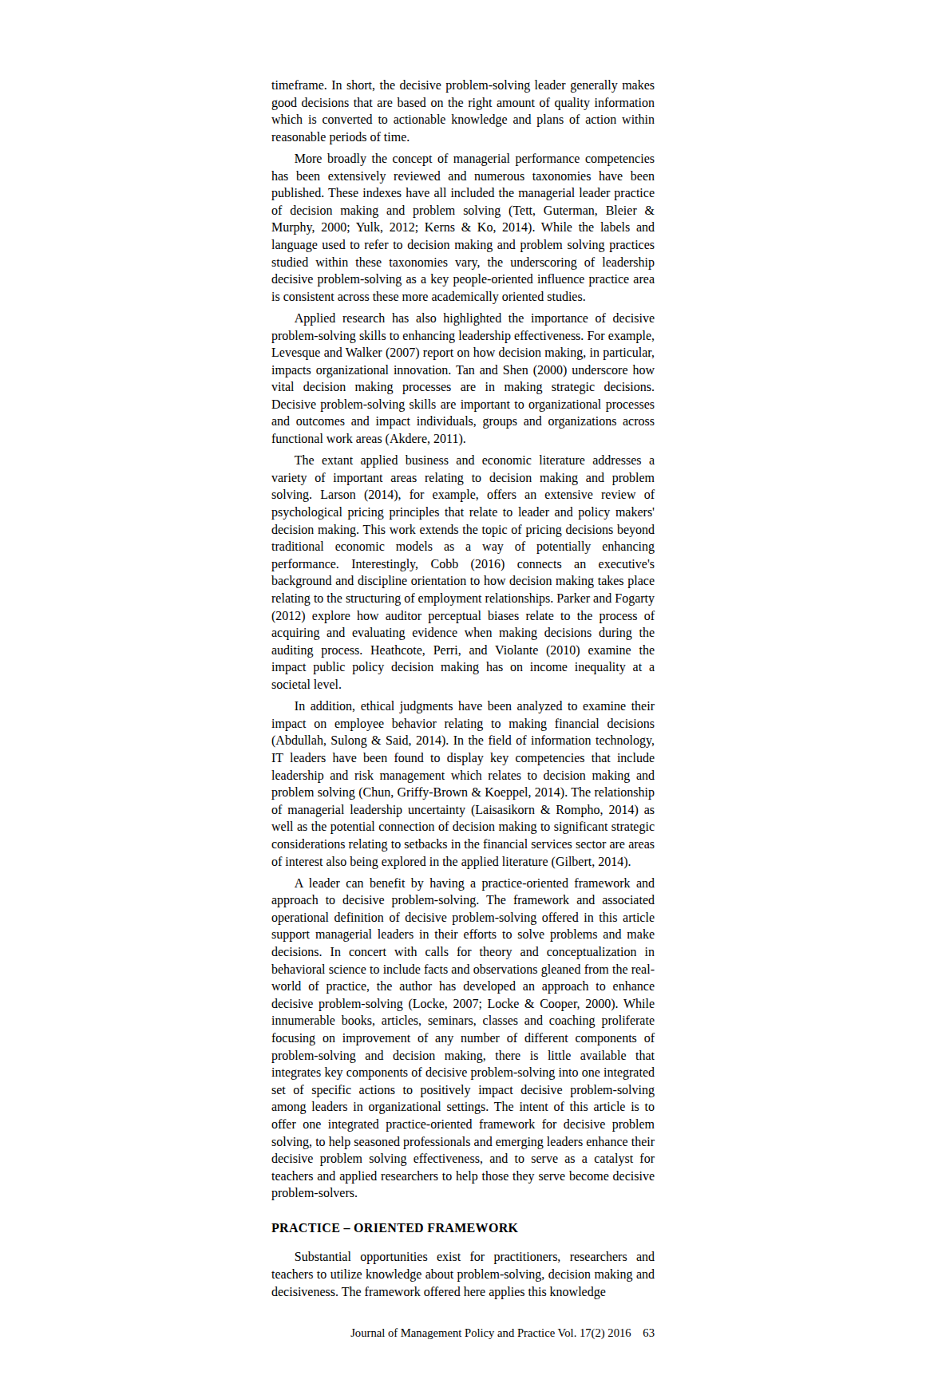timeframe. In short, the decisive problem-solving leader generally makes good decisions that are based on the right amount of quality information which is converted to actionable knowledge and plans of action within reasonable periods of time.
More broadly the concept of managerial performance competencies has been extensively reviewed and numerous taxonomies have been published. These indexes have all included the managerial leader practice of decision making and problem solving (Tett, Guterman, Bleier & Murphy, 2000; Yulk, 2012; Kerns & Ko, 2014). While the labels and language used to refer to decision making and problem solving practices studied within these taxonomies vary, the underscoring of leadership decisive problem-solving as a key people-oriented influence practice area is consistent across these more academically oriented studies.
Applied research has also highlighted the importance of decisive problem-solving skills to enhancing leadership effectiveness. For example, Levesque and Walker (2007) report on how decision making, in particular, impacts organizational innovation. Tan and Shen (2000) underscore how vital decision making processes are in making strategic decisions. Decisive problem-solving skills are important to organizational processes and outcomes and impact individuals, groups and organizations across functional work areas (Akdere, 2011).
The extant applied business and economic literature addresses a variety of important areas relating to decision making and problem solving. Larson (2014), for example, offers an extensive review of psychological pricing principles that relate to leader and policy makers' decision making. This work extends the topic of pricing decisions beyond traditional economic models as a way of potentially enhancing performance. Interestingly, Cobb (2016) connects an executive's background and discipline orientation to how decision making takes place relating to the structuring of employment relationships. Parker and Fogarty (2012) explore how auditor perceptual biases relate to the process of acquiring and evaluating evidence when making decisions during the auditing process. Heathcote, Perri, and Violante (2010) examine the impact public policy decision making has on income inequality at a societal level.
In addition, ethical judgments have been analyzed to examine their impact on employee behavior relating to making financial decisions (Abdullah, Sulong & Said, 2014). In the field of information technology, IT leaders have been found to display key competencies that include leadership and risk management which relates to decision making and problem solving (Chun, Griffy-Brown & Koeppel, 2014). The relationship of managerial leadership uncertainty (Laisasikorn & Rompho, 2014) as well as the potential connection of decision making to significant strategic considerations relating to setbacks in the financial services sector are areas of interest also being explored in the applied literature (Gilbert, 2014).
A leader can benefit by having a practice-oriented framework and approach to decisive problem-solving. The framework and associated operational definition of decisive problem-solving offered in this article support managerial leaders in their efforts to solve problems and make decisions. In concert with calls for theory and conceptualization in behavioral science to include facts and observations gleaned from the real-world of practice, the author has developed an approach to enhance decisive problem-solving (Locke, 2007; Locke & Cooper, 2000). While innumerable books, articles, seminars, classes and coaching proliferate focusing on improvement of any number of different components of problem-solving and decision making, there is little available that integrates key components of decisive problem-solving into one integrated set of specific actions to positively impact decisive problem-solving among leaders in organizational settings. The intent of this article is to offer one integrated practice-oriented framework for decisive problem solving, to help seasoned professionals and emerging leaders enhance their decisive problem solving effectiveness, and to serve as a catalyst for teachers and applied researchers to help those they serve become decisive problem-solvers.
Practice – Oriented Framework
Substantial opportunities exist for practitioners, researchers and teachers to utilize knowledge about problem-solving, decision making and decisiveness. The framework offered here applies this knowledge
Journal of Management Policy and Practice Vol. 17(2) 2016 63